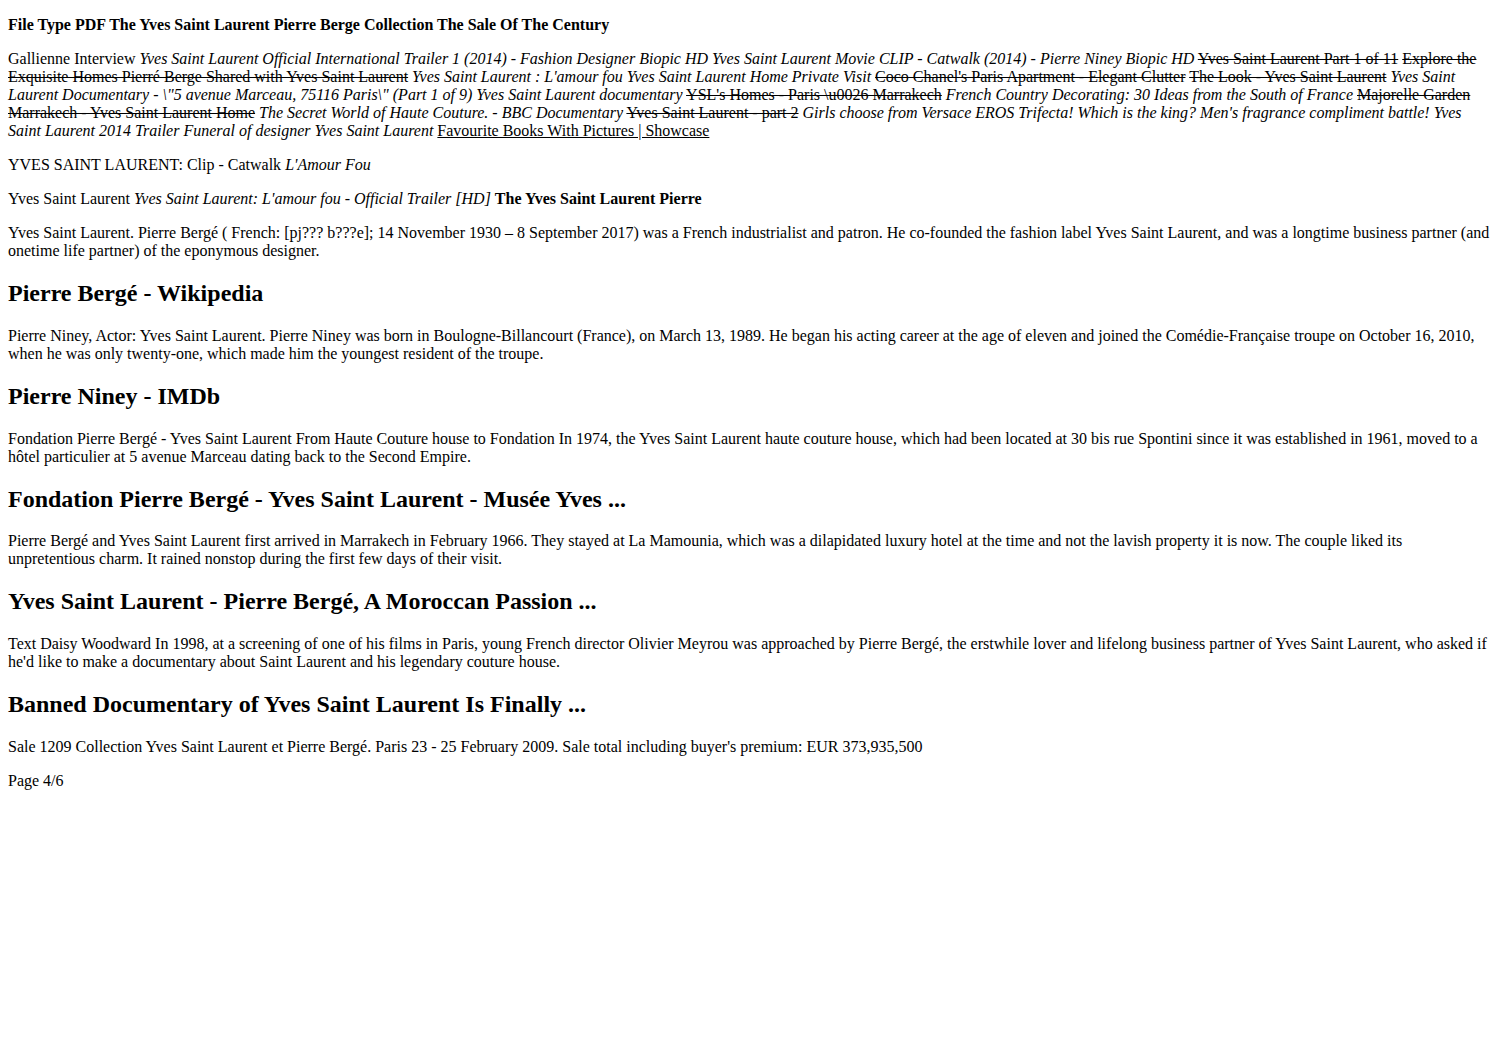File Type PDF The Yves Saint Laurent Pierre Berge Collection The Sale Of The Century
Gallienne Interview Yves Saint Laurent Official International Trailer 1 (2014) - Fashion Designer Biopic HD Yves Saint Laurent Movie CLIP - Catwalk (2014) - Pierre Niney Biopic HD Yves Saint Laurent Part 1 of 11 Explore the Exquisite Homes Pierré Berge Shared with Yves Saint Laurent Yves Saint Laurent : L'amour fou Yves Saint Laurent Home Private Visit Coco Chanel's Paris Apartment - Elegant Clutter The Look - Yves Saint Laurent Yves Saint Laurent Documentary - \"5 avenue Marceau, 75116 Paris\" (Part 1 of 9) Yves Saint Laurent documentary YSL's Homes - Paris \u0026 Marrakech French Country Decorating: 30 Ideas from the South of France Majorelle Garden Marrakech - Yves Saint Laurent Home The Secret World of Haute Couture. - BBC Documentary Yves Saint Laurent - part 2 Girls choose from Versace EROS Trifecta! Which is the king? Men's fragrance compliment battle! Yves Saint Laurent 2014 Trailer Funeral of designer Yves Saint Laurent Favourite Books With Pictures | Showcase
YVES SAINT LAURENT: Clip - Catwalk L'Amour Fou
Yves Saint Laurent Yves Saint Laurent: L'amour fou - Official Trailer [HD] The Yves Saint Laurent Pierre
Yves Saint Laurent. Pierre Bergé ( French: [pj??? b???e]; 14 November 1930 – 8 September 2017) was a French industrialist and patron. He co-founded the fashion label Yves Saint Laurent, and was a longtime business partner (and onetime life partner) of the eponymous designer.
Pierre Bergé - Wikipedia
Pierre Niney, Actor: Yves Saint Laurent. Pierre Niney was born in Boulogne-Billancourt (France), on March 13, 1989. He began his acting career at the age of eleven and joined the Comédie-Française troupe on October 16, 2010, when he was only twenty-one, which made him the youngest resident of the troupe.
Pierre Niney - IMDb
Fondation Pierre Bergé - Yves Saint Laurent From Haute Couture house to Fondation In 1974, the Yves Saint Laurent haute couture house, which had been located at 30 bis rue Spontini since it was established in 1961, moved to a hôtel particulier at 5 avenue Marceau dating back to the Second Empire.
Fondation Pierre Bergé - Yves Saint Laurent - Musée Yves ...
Pierre Bergé and Yves Saint Laurent first arrived in Marrakech in February 1966. They stayed at La Mamounia, which was a dilapidated luxury hotel at the time and not the lavish property it is now. The couple liked its unpretentious charm. It rained nonstop during the first few days of their visit.
Yves Saint Laurent - Pierre Bergé, A Moroccan Passion ...
Text Daisy Woodward In 1998, at a screening of one of his films in Paris, young French director Olivier Meyrou was approached by Pierre Bergé, the erstwhile lover and lifelong business partner of Yves Saint Laurent, who asked if he'd like to make a documentary about Saint Laurent and his legendary couture house.
Banned Documentary of Yves Saint Laurent Is Finally ...
Sale 1209 Collection Yves Saint Laurent et Pierre Bergé. Paris 23 - 25 February 2009. Sale total including buyer's premium: EUR 373,935,500
Page 4/6